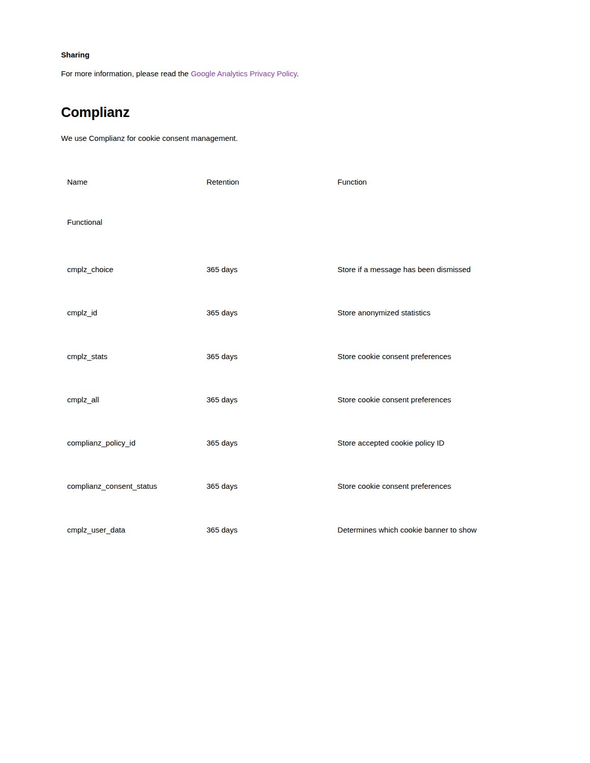Sharing
For more information, please read the Google Analytics Privacy Policy.
Complianz
We use Complianz for cookie consent management.
| Name | Retention | Function |
| Functional | | |
| cmplz_choice | 365 days | Store if a message has been dismissed |
| cmplz_id | 365 days | Store anonymized statistics |
| cmplz_stats | 365 days | Store cookie consent preferences |
| cmplz_all | 365 days | Store cookie consent preferences |
| complianz_policy_id | 365 days | Store accepted cookie policy ID |
| complianz_consent_status | 365 days | Store cookie consent preferences |
| cmplz_user_data | 365 days | Determines which cookie banner to show |